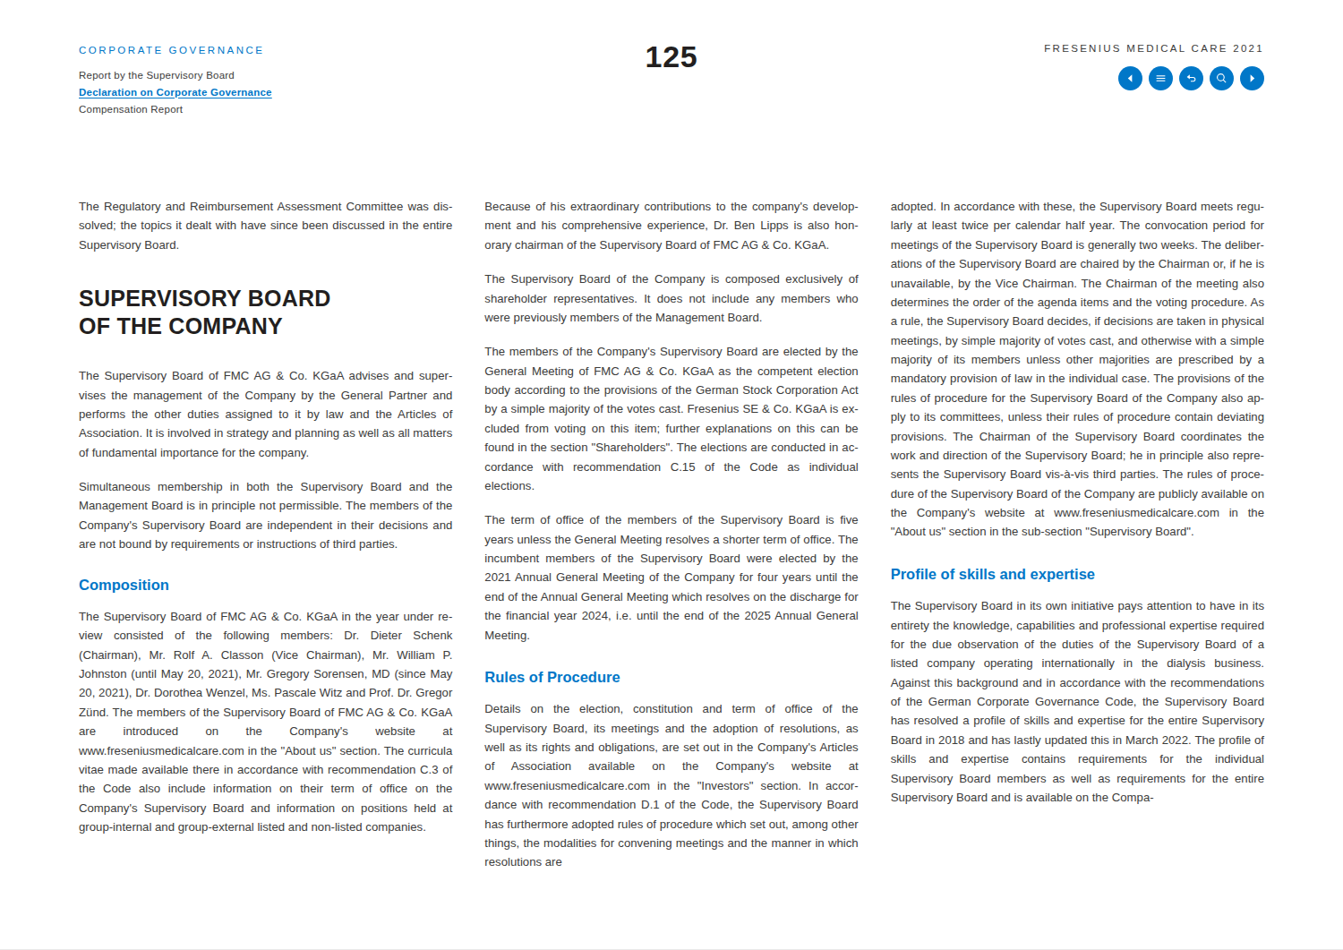Corporate Governance
Report by the Supervisory Board Declaration on Corporate Governance Compensation Report
125
FRESENIUS MEDICAL CARE 2021
The Regulatory and Reimbursement Assessment Committee was dissolved; the topics it dealt with have since been discussed in the entire Supervisory Board.
Supervisory Board
of the Company
The Supervisory Board of FMC AG & Co. KGaA advises and supervises the management of the Company by the General Partner and performs the other duties assigned to it by law and the Articles of Association. It is involved in strategy and planning as well as all matters of fundamental importance for the company.
Simultaneous membership in both the Supervisory Board and the Management Board is in principle not permissible. The members of the Company's Supervisory Board are independent in their decisions and are not bound by requirements or instructions of third parties.
Composition
The Supervisory Board of FMC AG & Co. KGaA in the year under review consisted of the following members: Dr. Dieter Schenk (Chairman), Mr. Rolf A. Classon (Vice Chairman), Mr. William P. Johnston (until May 20, 2021), Mr. Gregory Sorensen, MD (since May 20, 2021), Dr. Dorothea Wenzel, Ms. Pascale Witz and Prof. Dr. Gregor Zünd. The members of the Supervisory Board of FMC AG & Co. KGaA are introduced on the Company's website at www.freseniusmedicalcare.com in the "About us" section. The curricula vitae made available there in accordance with recommendation C.3 of the Code also include information on their term of office on the Company's Supervisory Board and information on positions held at group-internal and group-external listed and non-listed companies.
Because of his extraordinary contributions to the company's development and his comprehensive experience, Dr. Ben Lipps is also honorary chairman of the Supervisory Board of FMC AG & Co. KGaA.
The Supervisory Board of the Company is composed exclusively of shareholder representatives. It does not include any members who were previously members of the Management Board.
The members of the Company's Supervisory Board are elected by the General Meeting of FMC AG & Co. KGaA as the competent election body according to the provisions of the German Stock Corporation Act by a simple majority of the votes cast. Fresenius SE & Co. KGaA is excluded from voting on this item; further explanations on this can be found in the section "Shareholders". The elections are conducted in accordance with recommendation C.15 of the Code as individual elections.
The term of office of the members of the Supervisory Board is five years unless the General Meeting resolves a shorter term of office. The incumbent members of the Supervisory Board were elected by the 2021 Annual General Meeting of the Company for four years until the end of the Annual General Meeting which resolves on the discharge for the financial year 2024, i.e. until the end of the 2025 Annual General Meeting.
Rules of Procedure
Details on the election, constitution and term of office of the Supervisory Board, its meetings and the adoption of resolutions, as well as its rights and obligations, are set out in the Company's Articles of Association available on the Company's website at www.freseniusmedicalcare.com in the "Investors" section. In accordance with recommendation D.1 of the Code, the Supervisory Board has furthermore adopted rules of procedure which set out, among other things, the modalities for convening meetings and the manner in which resolutions are
adopted. In accordance with these, the Supervisory Board meets regularly at least twice per calendar half year. The convocation period for meetings of the Supervisory Board is generally two weeks. The deliberations of the Supervisory Board are chaired by the Chairman or, if he is unavailable, by the Vice Chairman. The Chairman of the meeting also determines the order of the agenda items and the voting procedure. As a rule, the Supervisory Board decides, if decisions are taken in physical meetings, by simple majority of votes cast, and otherwise with a simple majority of its members unless other majorities are prescribed by a mandatory provision of law in the individual case. The provisions of the rules of procedure for the Supervisory Board of the Company also apply to its committees, unless their rules of procedure contain deviating provisions. The Chairman of the Supervisory Board coordinates the work and direction of the Supervisory Board; he in principle also represents the Supervisory Board vis-à-vis third parties. The rules of procedure of the Supervisory Board of the Company are publicly available on the Company's website at www.freseniusmedicalcare.com in the "About us" section in the sub-section "Supervisory Board".
Profile of skills and expertise
The Supervisory Board in its own initiative pays attention to have in its entirety the knowledge, capabilities and professional expertise required for the due observation of the duties of the Supervisory Board of a listed company operating internationally in the dialysis business. Against this background and in accordance with the recommendations of the German Corporate Governance Code, the Supervisory Board has resolved a profile of skills and expertise for the entire Supervisory Board in 2018 and has lastly updated this in March 2022. The profile of skills and expertise contains requirements for the individual Supervisory Board members as well as requirements for the entire Supervisory Board and is available on the Compa-